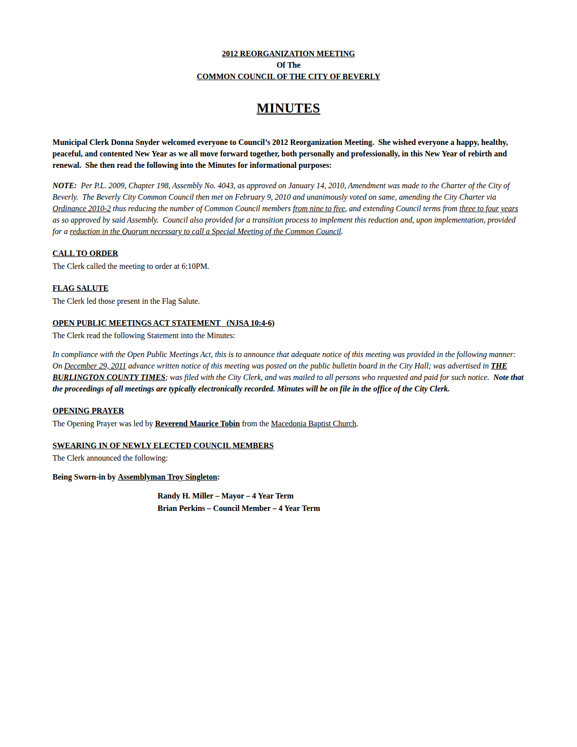2012 REORGANIZATION MEETING
Of The
COMMON COUNCIL OF THE CITY OF BEVERLY
MINUTES
Municipal Clerk Donna Snyder welcomed everyone to Council’s 2012 Reorganization Meeting. She wished everyone a happy, healthy, peaceful, and contented New Year as we all move forward together, both personally and professionally, in this New Year of rebirth and renewal. She then read the following into the Minutes for informational purposes:
NOTE: Per P.L. 2009, Chapter 198, Assembly No. 4043, as approved on January 14, 2010, Amendment was made to the Charter of the City of Beverly. The Beverly City Common Council then met on February 9, 2010 and unanimously voted on same, amending the City Charter via Ordinance 2010-2 thus reducing the number of Common Council members from nine to five, and extending Council terms from three to four years as so approved by said Assembly. Council also provided for a transition process to implement this reduction and, upon implementation, provided for a reduction in the Quorum necessary to call a Special Meeting of the Common Council.
CALL TO ORDER
The Clerk called the meeting to order at 6:10PM.
FLAG SALUTE
The Clerk led those present in the Flag Salute.
OPEN PUBLIC MEETINGS ACT STATEMENT (NJSA 10:4-6)
The Clerk read the following Statement into the Minutes:
In compliance with the Open Public Meetings Act, this is to announce that adequate notice of this meeting was provided in the following manner: On December 29, 2011 advance written notice of this meeting was posted on the public bulletin board in the City Hall; was advertised in THE BURLINGTON COUNTY TIMES; was filed with the City Clerk, and was mailed to all persons who requested and paid for such notice. Note that the proceedings of all meetings are typically electronically recorded. Minutes will be on file in the office of the City Clerk.
OPENING PRAYER
The Opening Prayer was led by Reverend Maurice Tobin from the Macedonia Baptist Church.
SWEARING IN OF NEWLY ELECTED COUNCIL MEMBERS
The Clerk announced the following:
Being Sworn-in by Assemblyman Troy Singleton:
Randy H. Miller – Mayor – 4 Year Term
Brian Perkins – Council Member – 4 Year Term